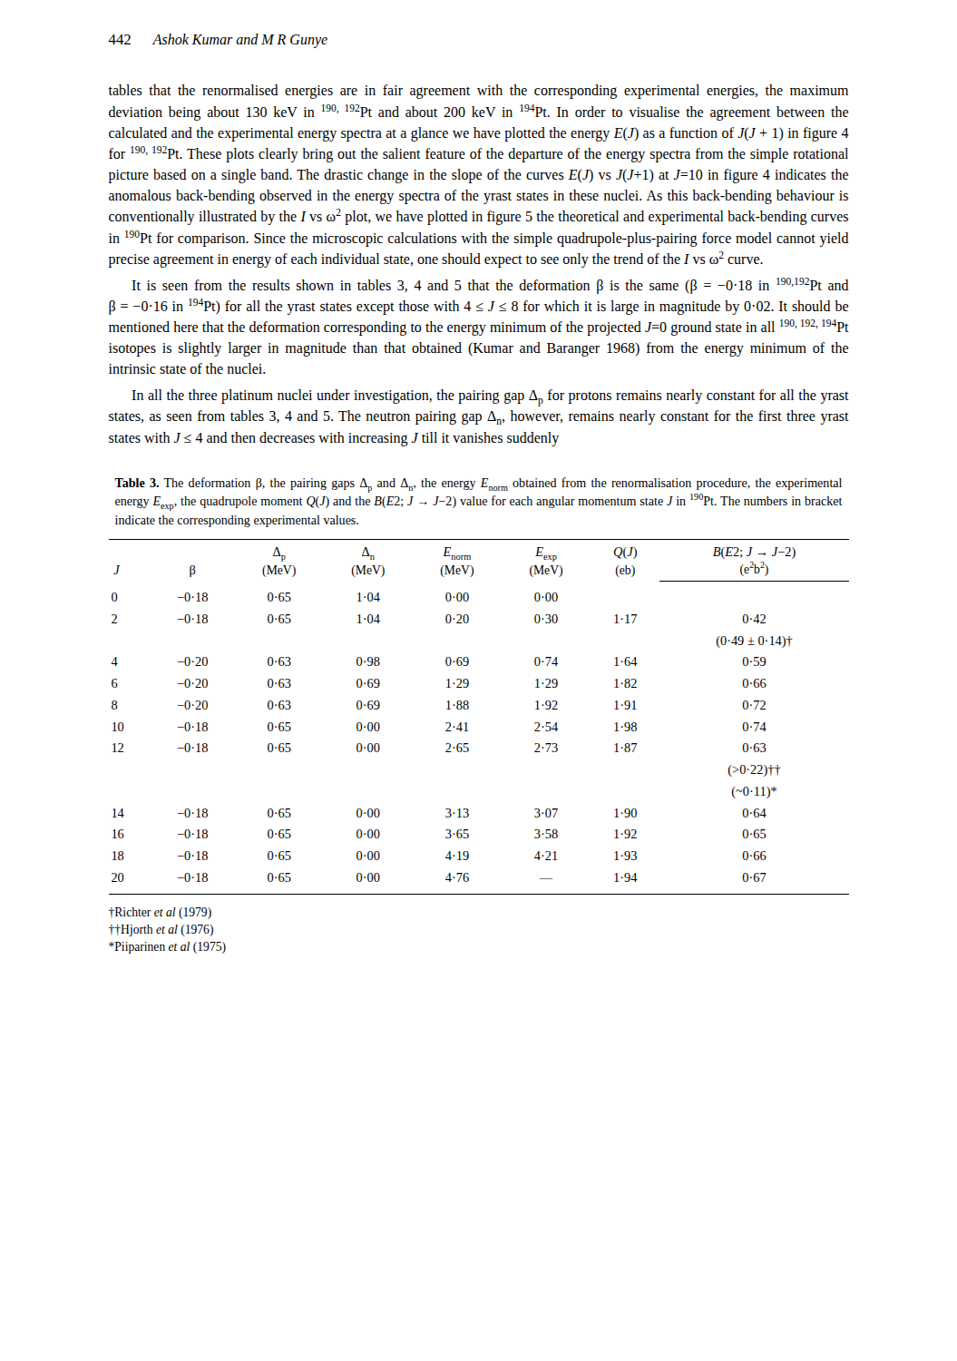442 Ashok Kumar and M R Gunye
tables that the renormalised energies are in fair agreement with the corresponding experimental energies, the maximum deviation being about 130 keV in 190, 192Pt and about 200 keV in 194Pt. In order to visualise the agreement between the calculated and the experimental energy spectra at a glance we have plotted the energy E(J) as a function of J(J + 1) in figure 4 for 190, 192Pt. These plots clearly bring out the salient feature of the departure of the energy spectra from the simple rotational picture based on a single band. The drastic change in the slope of the curves E(J) vs J(J+1) at J=10 in figure 4 indicates the anomalous back-bending observed in the energy spectra of the yrast states in these nuclei. As this back-bending behaviour is conventionally illustrated by the I vs ω2 plot, we have plotted in figure 5 the theoretical and experimental back-bending curves in 190Pt for comparison. Since the microscopic calculations with the simple quadrupole-plus-pairing force model cannot yield precise agreement in energy of each individual state, one should expect to see only the trend of the I vs ω2 curve.
It is seen from the results shown in tables 3, 4 and 5 that the deformation β is the same (β = −0·18 in 190,192Pt and β = −0·16 in 194Pt) for all the yrast states except those with 4 ≤ J ≤ 8 for which it is large in magnitude by 0·02. It should be mentioned here that the deformation corresponding to the energy minimum of the projected J=0 ground state in all 190, 192, 194Pt isotopes is slightly larger in magnitude than that obtained (Kumar and Baranger 1968) from the energy minimum of the intrinsic state of the nuclei.
In all the three platinum nuclei under investigation, the pairing gap Δp for protons remains nearly constant for all the yrast states, as seen from tables 3, 4 and 5. The neutron pairing gap Δn, however, remains nearly constant for the first three yrast states with J ≤ 4 and then decreases with increasing J till it vanishes suddenly
Table 3. The deformation β, the pairing gaps Δp and Δn, the energy Enorm obtained from the renormalisation procedure, the experimental energy Eexp, the quadrupole moment Q(J) and the B(E2; J → J−2) value for each angular momentum state J in 190Pt. The numbers in bracket indicate the corresponding experimental values.
| J | β | Δ p (MeV) | Δ n (MeV) | E norm (MeV) | E exp (MeV) | Q ( J ) (eb) | B ( E 2; J → J −2) (e 2 b 2 ) |
| --- | --- | --- | --- | --- | --- | --- | --- |
| 0 | −0·18 | 0·65 | 1·04 | 0·00 | 0·00 | | |
| 2 | −0·18 | 0·65 | 1·04 | 0·20 | 0·30 | 1·17 | 0·42 |
| | | | | | | | (0·49 ± 0·14)† |
| 4 | −0·20 | 0·63 | 0·98 | 0·69 | 0·74 | 1·64 | 0·59 |
| 6 | −0·20 | 0·63 | 0·69 | 1·29 | 1·29 | 1·82 | 0·66 |
| 8 | −0·20 | 0·63 | 0·69 | 1·88 | 1·92 | 1·91 | 0·72 |
| 10 | −0·18 | 0·65 | 0·00 | 2·41 | 2·54 | 1·98 | 0·74 |
| 12 | −0·18 | 0·65 | 0·00 | 2·65 | 2·73 | 1·87 | 0·63 |
| | | | | | | | (>0·22)†† |
| | | | | | | | (~0·11)* |
| 14 | −0·18 | 0·65 | 0·00 | 3·13 | 3·07 | 1·90 | 0·64 |
| 16 | −0·18 | 0·65 | 0·00 | 3·65 | 3·58 | 1·92 | 0·65 |
| 18 | −0·18 | 0·65 | 0·00 | 4·19 | 4·21 | 1·93 | 0·66 |
| 20 | −0·18 | 0·65 | 0·00 | 4·76 | — | 1·94 | 0·67 |
†Richter et al (1979)
††Hjorth et al (1976)
*Piiparinen et al (1975)